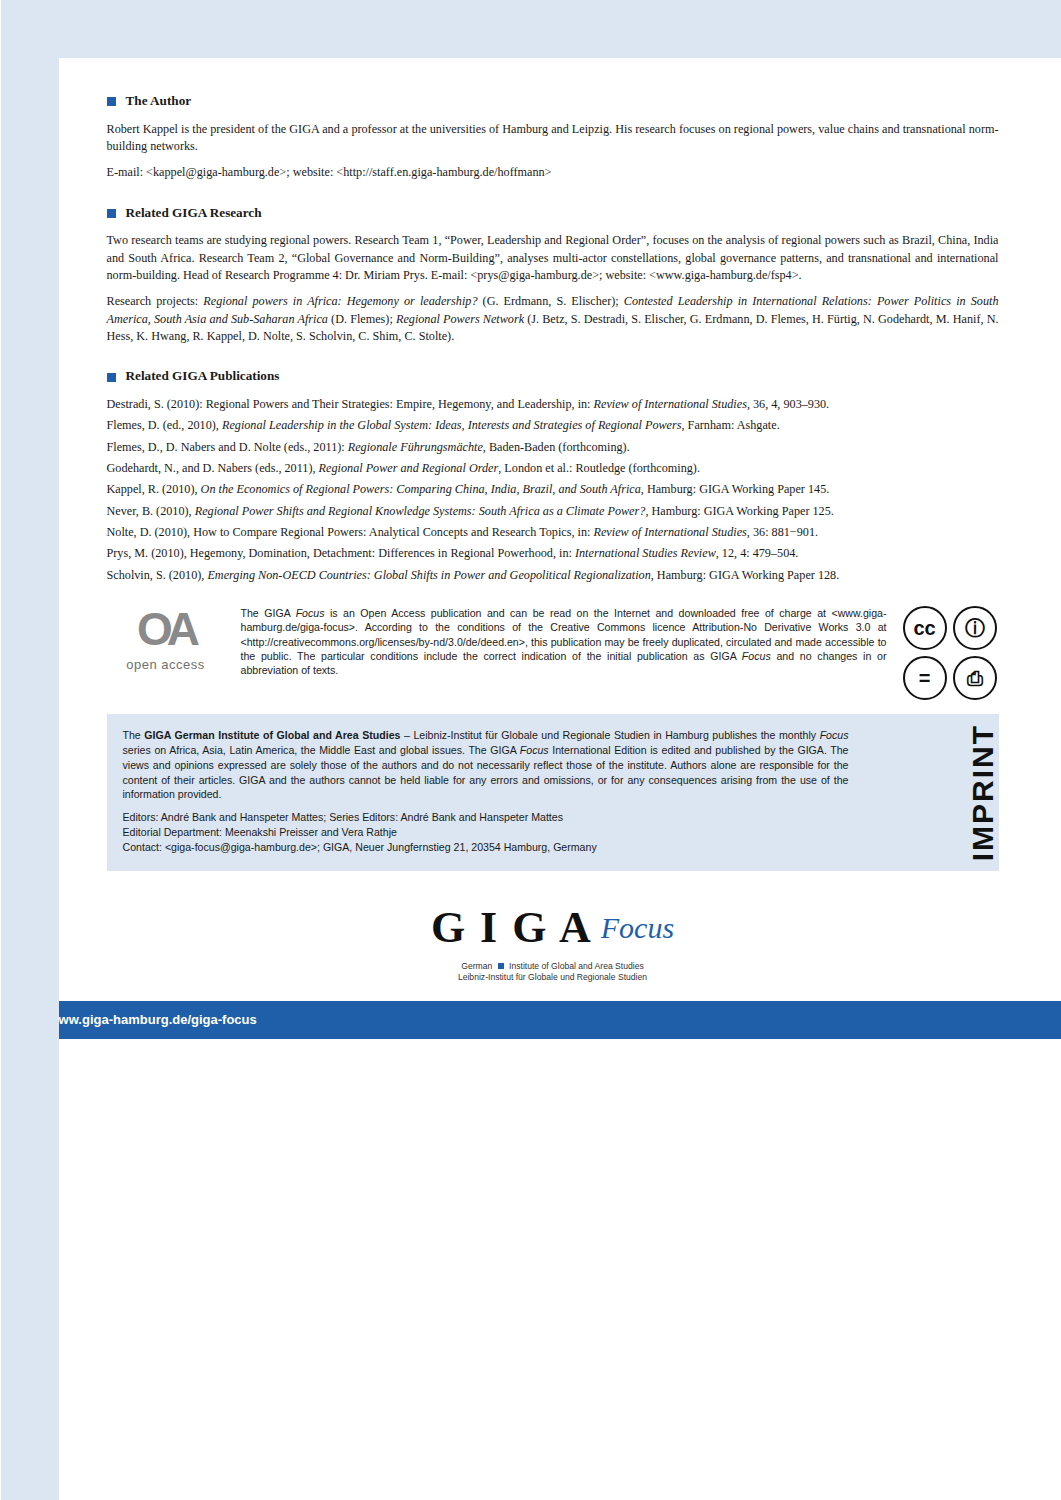The Author
Robert Kappel is the president of the GIGA and a professor at the universities of Hamburg and Leipzig. His research focuses on regional powers, value chains and transnational norm-building networks.
E-mail: <kappel@giga-hamburg.de>; website: <http://staff.en.giga-hamburg.de/hoffmann>
Related GIGA Research
Two research teams are studying regional powers. Research Team 1, “Power, Leadership and Regional Order”, focuses on the analysis of regional powers such as Brazil, China, India and South Africa. Research Team 2, “Global Governance and Norm-Building”, analyses multi-actor constellations, global governance patterns, and transnational and international norm-building. Head of Research Programme 4: Dr. Miriam Prys. E-mail: <prys@giga-hamburg.de>; website: <www.giga-hamburg.de/fsp4>.
Research projects: Regional powers in Africa: Hegemony or leadership? (G. Erdmann, S. Elischer); Contested Leadership in International Relations: Power Politics in South America, South Asia and Sub-Saharan Africa (D. Flemes); Regional Powers Network (J. Betz, S. Destradi, S. Elischer, G. Erdmann, D. Flemes, H. Fürtig, N. Godehardt, M. Hanif, N. Hess, K. Hwang, R. Kappel, D. Nolte, S. Scholvin, C. Shim, C. Stolte).
Related GIGA Publications
Destradi, S. (2010): Regional Powers and Their Strategies: Empire, Hegemony, and Leadership, in: Review of International Studies, 36, 4, 903–930.
Flemes, D. (ed., 2010), Regional Leadership in the Global System: Ideas, Interests and Strategies of Regional Powers, Farnham: Ashgate.
Flemes, D., D. Nabers and D. Nolte (eds., 2011): Regionale Führungsmächte, Baden-Baden (forthcoming).
Godehardt, N., and D. Nabers (eds., 2011), Regional Power and Regional Order, London et al.: Routledge (forthcoming).
Kappel, R. (2010), On the Economics of Regional Powers: Comparing China, India, Brazil, and South Africa, Hamburg: GIGA Working Paper 145.
Never, B. (2010), Regional Power Shifts and Regional Knowledge Systems: South Africa as a Climate Power?, Hamburg: GIGA Working Paper 125.
Nolte, D. (2010), How to Compare Regional Powers: Analytical Concepts and Research Topics, in: Review of International Studies, 36: 881−901.
Prys, M. (2010), Hegemony, Domination, Detachment: Differences in Regional Powerhood, in: International Studies Review, 12, 4: 479–504.
Scholvin, S. (2010), Emerging Non-OECD Countries: Global Shifts in Power and Geopolitical Regionalization, Hamburg: GIGA Working Paper 128.
OA
open access
The GIGA Focus is an Open Access publication and can be read on the Internet and downloaded free of charge at <www.giga-hamburg.de/giga-focus>. According to the conditions of the Creative Commons licence Attribution-No Derivative Works 3.0 at <http://creativecommons.org/licenses/by-nd/3.0/de/deed.en>, this publication may be freely duplicated, circulated and made accessible to the public. The particular conditions include the correct indication of the initial publication as GIGA Focus and no changes in or abbreviation of texts.
cc ⓘ = ⎙
The GIGA German Institute of Global and Area Studies – Leibniz-Institut für Globale und Regionale Studien in Hamburg publishes the monthly Focus series on Africa, Asia, Latin America, the Middle East and global issues. The GIGA Focus International Edition is edited and published by the GIGA. The views and opinions expressed are solely those of the authors and do not necessarily reflect those of the institute. Authors alone are responsible for the content of their articles. GIGA and the authors cannot be held liable for any errors and omissions, or for any consequences arising from the use of the information provided.
Editors: André Bank and Hanspeter Mattes; Series Editors: André Bank and Hanspeter Mattes
Editorial Department: Meenakshi Preisser and Vera Rathje
Contact: <giga-focus@giga-hamburg.de>; GIGA, Neuer Jungfernstieg 21, 20354 Hamburg, Germany
IMPRINT
G I G A Focus
German Institute of Global and Area Studies
Leibniz-Institut für Globale und Regionale Studien
www.giga-hamburg.de/giga-focus